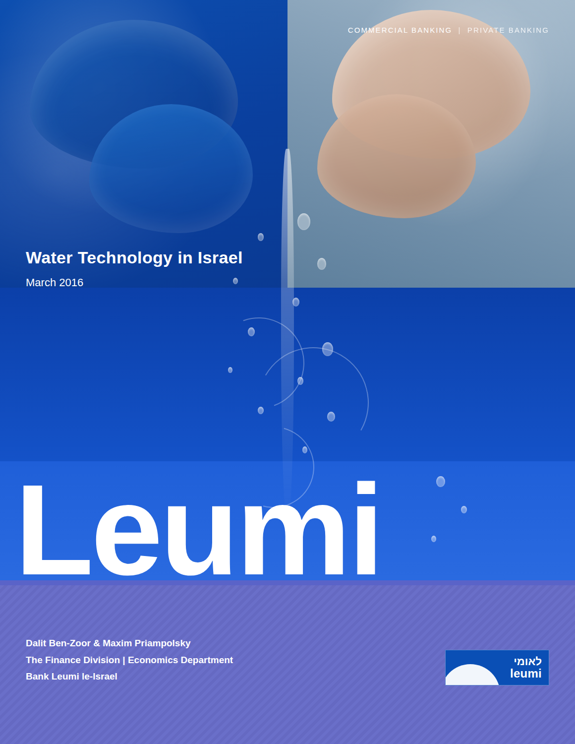COMMERCIAL BANKING | PRIVATE BANKING
Water Technology in Israel
March 2016
Leumi
Dalit Ben-Zoor & Maxim Priampolsky
The Finance Division | Economics Department
Bank Leumi le-Israel
לאומי
leumi